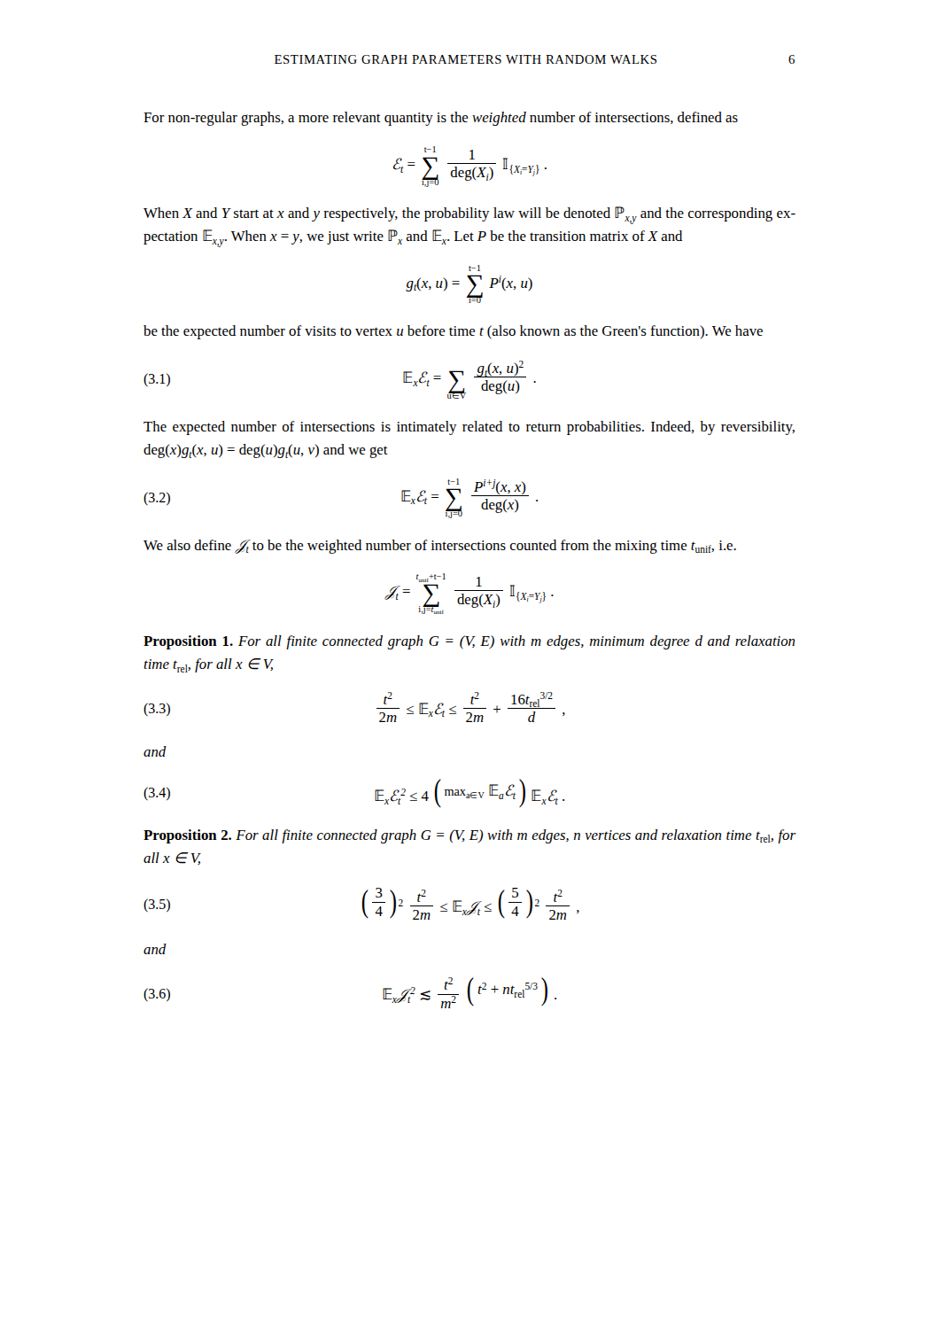ESTIMATING GRAPH PARAMETERS WITH RANDOM WALKS 6
For non-regular graphs, a more relevant quantity is the weighted number of intersections, defined as
ℰt = t−1∑i,j=0 1 deg(Xi) 𝕀{Xi=Yj} .
When X and Y start at x and y respectively, the probability law will be denoted ℙx,y and the corresponding expectation 𝔼x,y. When x = y, we just write ℙx and 𝔼x. Let P be the transition matrix of X and
gt(x, u) = t−1∑i=0 Pi(x, u)
be the expected number of visits to vertex u before time t (also known as the Green's function). We have
(3.1) 𝔼xℰt = ∑u∈V gt(x, u)2 deg(u) .
The expected number of intersections is intimately related to return probabilities. Indeed, by reversibility, deg(x)gt(x, u) = deg(u)gt(u, v) and we get
(3.2) 𝔼xℰt = t−1∑i,j=0 Pi+j(x, x) deg(x) .
We also define 𝒥t to be the weighted number of intersections counted from the mixing time tunif, i.e.
𝒥t = tunif+t−1∑i,j=tunif 1 deg(Xi) 𝕀{Xi=Yj} .
Proposition 1. For all finite connected graph G = (V, E) with m edges, minimum degree d and relaxation time trel, for all x ∈ V,
(3.3) t22m ≤ 𝔼xℰt ≤ t22m + 16trel3/2 d ,
and
(3.4) 𝔼xℰt2 ≤ 4 (maxa∈V 𝔼aℰt) 𝔼xℰt .
Proposition 2. For all finite connected graph G = (V, E) with m edges, n vertices and relaxation time trel, for all x ∈ V,
(3.5) (34)2 t22m ≤ 𝔼x𝒥t ≤ (54)2 t22m ,
and
(3.6) 𝔼x𝒥t2 ≲ t2 m2 (t2 + ntrel5/3) .